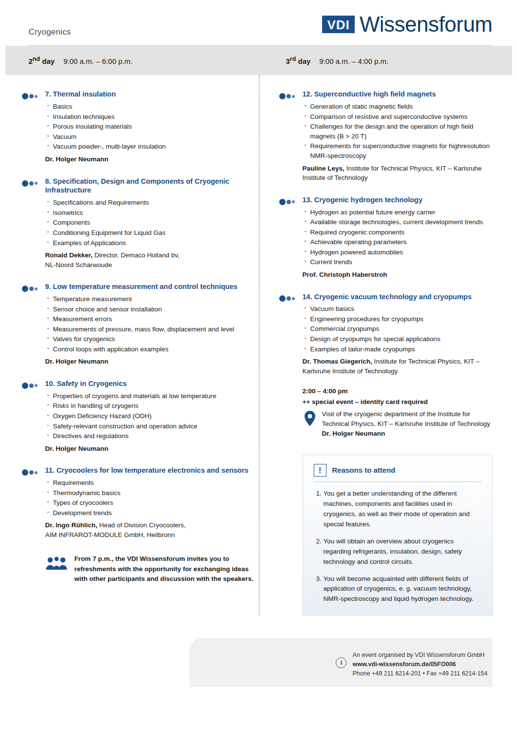Cryogenics
VDI Wissensforum
2nd day 9:00 a.m. – 6:00 p.m.
3rd day 9:00 a.m. – 4:00 p.m.
7. Thermal insulation
Basics
Insulation techniques
Porous insulating materials
Vacuum
Vacuum powder-, multi-layer insulation
Dr. Holger Neumann
8. Specification, Design and Components of Cryogenic Infrastructure
Specifications and Requirements
Isometrics
Components
Conditioning Equipment for Liquid Gas
Examples of Applications
Ronald Dekker, Director, Demaco Holland bv,
NL-Noord Scharwoude
9. Low temperature measurement and control techniques
Temperature measurement
Sensor choice and sensor installation
Measurement errors
Measurements of pressure, mass flow, displacement and level
Valves for cryogenics
Control loops with application examples
Dr. Holger Neumann
10. Safety in Cryogenics
Properties of cryogens and materials at low temperature
Risks in handling of cryogens
Oxygen Deficiency Hazard (ODH)
Safety-relevant construction and operation advice
Directives and regulations
Dr. Holger Neumann
11. Cryocoolers for low temperature electronics and sensors
Requirements
Thermodynamic basics
Types of cryocoolers
Development trends
Dr. Ingo Rühlich, Head of Division Cryocoolers,
AIM INFRAROT-MODULE GmbH, Heilbronn
From 7 p.m., the VDI Wissensforum invites you to refreshments with the opportunity for exchanging ideas with other participants and discussion with the speakers.
12. Superconductive high field magnets
Generation of static magnetic fields
Comparison of resistive and superconductive systems
Challenges for the design and the operation of high field magnets (B > 20 T)
Requirements for superconductive magnets for highresolution NMR-spectroscopy
Pauline Leys, Institute for Technical Physics, KIT – Karlsruhe Institute of Technology
13. Cryogenic hydrogen technology
Hydrogen as potential future energy carrier
Available storage technologies, current development trends
Required cryogenic components
Achievable operating parameters
Hydrogen powered automobiles
Current trends
Prof. Christoph Haberstroh
14. Cryogenic vacuum technology and cryopumps
Vacuum basics
Engineering procedures for cryopumps
Commercial cryopumps
Design of cryopumps for special applications
Examples of tailor-made cryopumps
Dr. Thomas Giegerich, Institute for Technical Physics, KIT – Karlsruhe Institute of Technology
2:00 – 4:00 pm
++ special event – identity card required
Visit of the cryogenic department of the Institute for Technical Physics, KIT – Karlsruhe Institute of Technology
Dr. Holger Neumann
!
Reasons to attend
You get a better understanding of the different machines, components and facilities used in cryogenics, as well as their mode of operation and special features.
You will obtain an overview about cryogenics regarding refrigerants, insulation, design, safety technology and control circuits.
You will become acquainted with different fields of application of cryogenics, e. g. vacuum technology, NMR-spectroscopy and liquid hydrogen technology.
i
An event organised by VDI Wissensforum GmbH
www.vdi-wissensforum.de/05FO006
Phone +49 211 6214-201 • Fax +49 211 6214-154